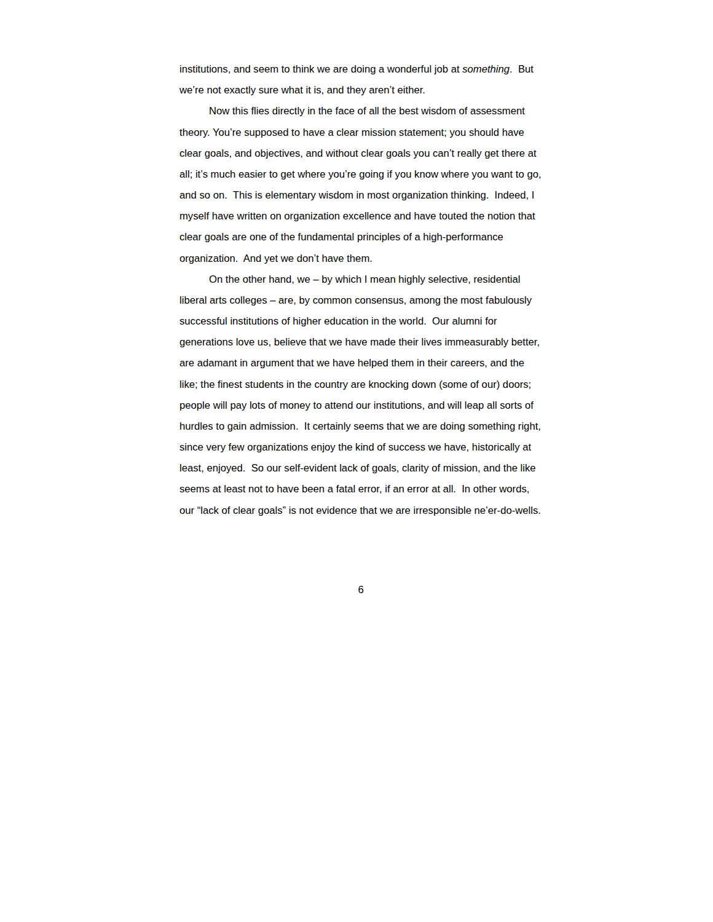institutions, and seem to think we are doing a wonderful job at something. But we’re not exactly sure what it is, and they aren’t either.
Now this flies directly in the face of all the best wisdom of assessment theory. You’re supposed to have a clear mission statement; you should have clear goals, and objectives, and without clear goals you can’t really get there at all; it’s much easier to get where you’re going if you know where you want to go, and so on. This is elementary wisdom in most organization thinking. Indeed, I myself have written on organization excellence and have touted the notion that clear goals are one of the fundamental principles of a high-performance organization. And yet we don’t have them.
On the other hand, we – by which I mean highly selective, residential liberal arts colleges – are, by common consensus, among the most fabulously successful institutions of higher education in the world. Our alumni for generations love us, believe that we have made their lives immeasurably better, are adamant in argument that we have helped them in their careers, and the like; the finest students in the country are knocking down (some of our) doors; people will pay lots of money to attend our institutions, and will leap all sorts of hurdles to gain admission. It certainly seems that we are doing something right, since very few organizations enjoy the kind of success we have, historically at least, enjoyed. So our self-evident lack of goals, clarity of mission, and the like seems at least not to have been a fatal error, if an error at all. In other words, our “lack of clear goals” is not evidence that we are irresponsible ne’er-do-wells.
6